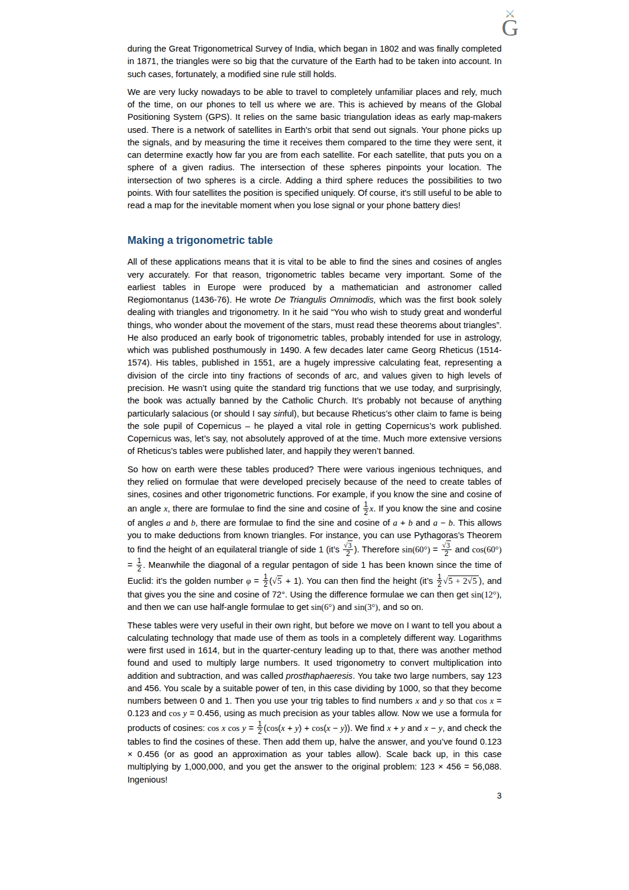⚔️ G
during the Great Trigonometrical Survey of India, which began in 1802 and was finally completed in 1871, the triangles were so big that the curvature of the Earth had to be taken into account. In such cases, fortunately, a modified sine rule still holds.
We are very lucky nowadays to be able to travel to completely unfamiliar places and rely, much of the time, on our phones to tell us where we are. This is achieved by means of the Global Positioning System (GPS). It relies on the same basic triangulation ideas as early map-makers used. There is a network of satellites in Earth's orbit that send out signals. Your phone picks up the signals, and by measuring the time it receives them compared to the time they were sent, it can determine exactly how far you are from each satellite. For each satellite, that puts you on a sphere of a given radius. The intersection of these spheres pinpoints your location. The intersection of two spheres is a circle. Adding a third sphere reduces the possibilities to two points. With four satellites the position is specified uniquely. Of course, it's still useful to be able to read a map for the inevitable moment when you lose signal or your phone battery dies!
Making a trigonometric table
All of these applications means that it is vital to be able to find the sines and cosines of angles very accurately. For that reason, trigonometric tables became very important. Some of the earliest tables in Europe were produced by a mathematician and astronomer called Regiomontanus (1436-76). He wrote De Triangulis Omnimodis, which was the first book solely dealing with triangles and trigonometry. In it he said “You who wish to study great and wonderful things, who wonder about the movement of the stars, must read these theorems about triangles”. He also produced an early book of trigonometric tables, probably intended for use in astrology, which was published posthumously in 1490. A few decades later came Georg Rheticus (1514-1574). His tables, published in 1551, are a hugely impressive calculating feat, representing a division of the circle into tiny fractions of seconds of arc, and values given to high levels of precision. He wasn’t using quite the standard trig functions that we use today, and surprisingly, the book was actually banned by the Catholic Church. It’s probably not because of anything particularly salacious (or should I say sinful), but because Rheticus’s other claim to fame is being the sole pupil of Copernicus – he played a vital role in getting Copernicus’s work published. Copernicus was, let’s say, not absolutely approved of at the time. Much more extensive versions of Rheticus’s tables were published later, and happily they weren’t banned.
So how on earth were these tables produced? There were various ingenious techniques, and they relied on formulae that were developed precisely because of the need to create tables of sines, cosines and other trigonometric functions. For example, if you know the sine and cosine of an angle x, there are formulae to find the sine and cosine of 12 x. If you know the sine and cosine of angles a and b, there are formulae to find the sine and cosine of a + b and a − b. This allows you to make deductions from known triangles. For instance, you can use Pythagoras’s Theorem to find the height of an equilateral triangle of side 1 (it’s √32). Therefore sin(60°) = √32 and cos(60°) = 12. Meanwhile the diagonal of a regular pentagon of side 1 has been known since the time of Euclid: it’s the golden number φ = 12(√5 + 1). You can then find the height (it’s 12√5 + 2√5), and that gives you the sine and cosine of 72°. Using the difference formulae we can then get sin(12°), and then we can use half-angle formulae to get sin(6°) and sin(3°), and so on.
These tables were very useful in their own right, but before we move on I want to tell you about a calculating technology that made use of them as tools in a completely different way. Logarithms were first used in 1614, but in the quarter-century leading up to that, there was another method found and used to multiply large numbers. It used trigonometry to convert multiplication into addition and subtraction, and was called prosthaphaeresis. You take two large numbers, say 123 and 456. You scale by a suitable power of ten, in this case dividing by 1000, so that they become numbers between 0 and 1. Then you use your trig tables to find numbers x and y so that cos x = 0.123 and cos y = 0.456, using as much precision as your tables allow. Now we use a formula for products of cosines: cos x cos y = 12(cos(x + y) + cos(x − y)). We find x + y and x − y, and check the tables to find the cosines of these. Then add them up, halve the answer, and you’ve found 0.123 × 0.456 (or as good an approximation as your tables allow). Scale back up, in this case multiplying by 1,000,000, and you get the answer to the original problem: 123 × 456 = 56,088. Ingenious!
3